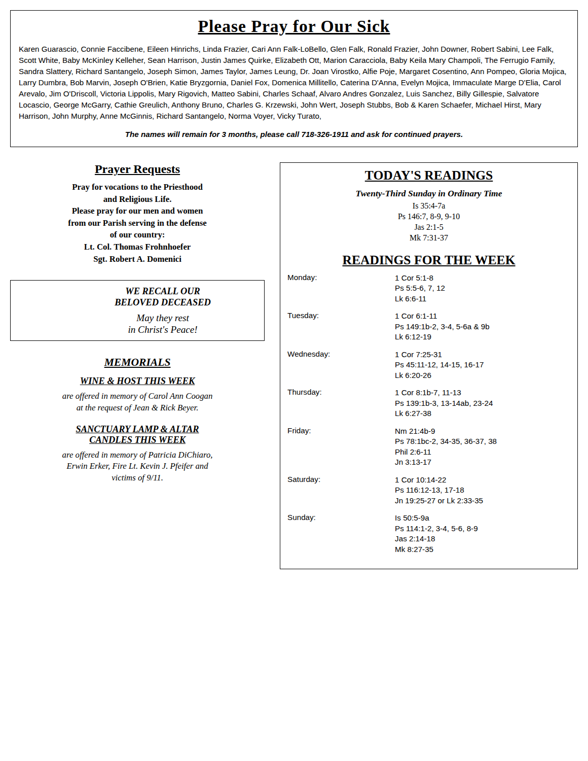Please Pray for Our Sick
Karen Guarascio, Connie Faccibene, Eileen Hinrichs, Linda Frazier, Cari Ann Falk-LoBello, Glen Falk, Ronald Frazier, John Downer, Robert Sabini, Lee Falk, Scott White, Baby McKinley Kelleher, Sean Harrison, Justin James Quirke, Elizabeth Ott, Marion Caracciola, Baby Keila Mary Champoli, The Ferrugio Family, Sandra Slattery, Richard Santangelo, Joseph Simon, James Taylor, James Leung, Dr. Joan Virostko, Alfie Poje, Margaret Cosentino, Ann Pompeo, Gloria Mojica, Larry Dumbra, Bob Marvin, Joseph O'Brien, Katie Bryzgornia, Daniel Fox, Domenica Millitello, Caterina D'Anna, Evelyn Mojica, Immaculate Marge D'Elia, Carol Arevalo, Jim O'Driscoll, Victoria Lippolis, Mary Rigovich, Matteo Sabini, Charles Schaaf, Alvaro Andres Gonzalez, Luis Sanchez, Billy Gillespie, Salvatore Locascio, George McGarry, Cathie Greulich, Anthony Bruno, Charles G. Krzewski, John Wert, Joseph Stubbs, Bob & Karen Schaefer, Michael Hirst, Mary Harrison, John Murphy, Anne McGinnis, Richard Santangelo, Norma Voyer, Vicky Turato,
The names will remain for 3 months, please call 718-326-1911 and ask for continued prayers.
Prayer Requests
Pray for vocations to the Priesthood
and Religious Life.
Please pray for our men and women
from our Parish serving in the defense
of our country:
Lt. Col. Thomas Frohnhoefer
Sgt. Robert A. Domenici
WE RECALL OUR
BELOVED DECEASED
May they rest
in Christ's Peace!
MEMORIALS
WINE & HOST THIS WEEK
are offered in memory of Carol Ann Coogan
at the request of Jean & Rick Beyer.
SANCTUARY LAMP & ALTAR
CANDLES THIS WEEK
are offered in memory of Patricia DiChiaro,
Erwin Erker, Fire Lt. Kevin J. Pfeifer and
victims of 9/11.
TODAY'S READINGS
Twenty-Third Sunday in Ordinary Time
Is 35:4-7a
Ps 146:7, 8-9, 9-10
Jas 2:1-5
Mk 7:31-37
READINGS FOR THE WEEK
| Monday: | 1 Cor 5:1-8 Ps 5:5-6, 7, 12 Lk 6:6-11 |
| Tuesday: | 1 Cor 6:1-11 Ps 149:1b-2, 3-4, 5-6a & 9b Lk 6:12-19 |
| Wednesday: | 1 Cor 7:25-31 Ps 45:11-12, 14-15, 16-17 Lk 6:20-26 |
| Thursday: | 1 Cor 8:1b-7, 11-13 Ps 139:1b-3, 13-14ab, 23-24 Lk 6:27-38 |
| Friday: | Nm 21:4b-9 Ps 78:1bc-2, 34-35, 36-37, 38 Phil 2:6-11 Jn 3:13-17 |
| Saturday: | 1 Cor 10:14-22 Ps 116:12-13, 17-18 Jn 19:25-27 or Lk 2:33-35 |
| Sunday: | Is 50:5-9a Ps 114:1-2, 3-4, 5-6, 8-9 Jas 2:14-18 Mk 8:27-35 |